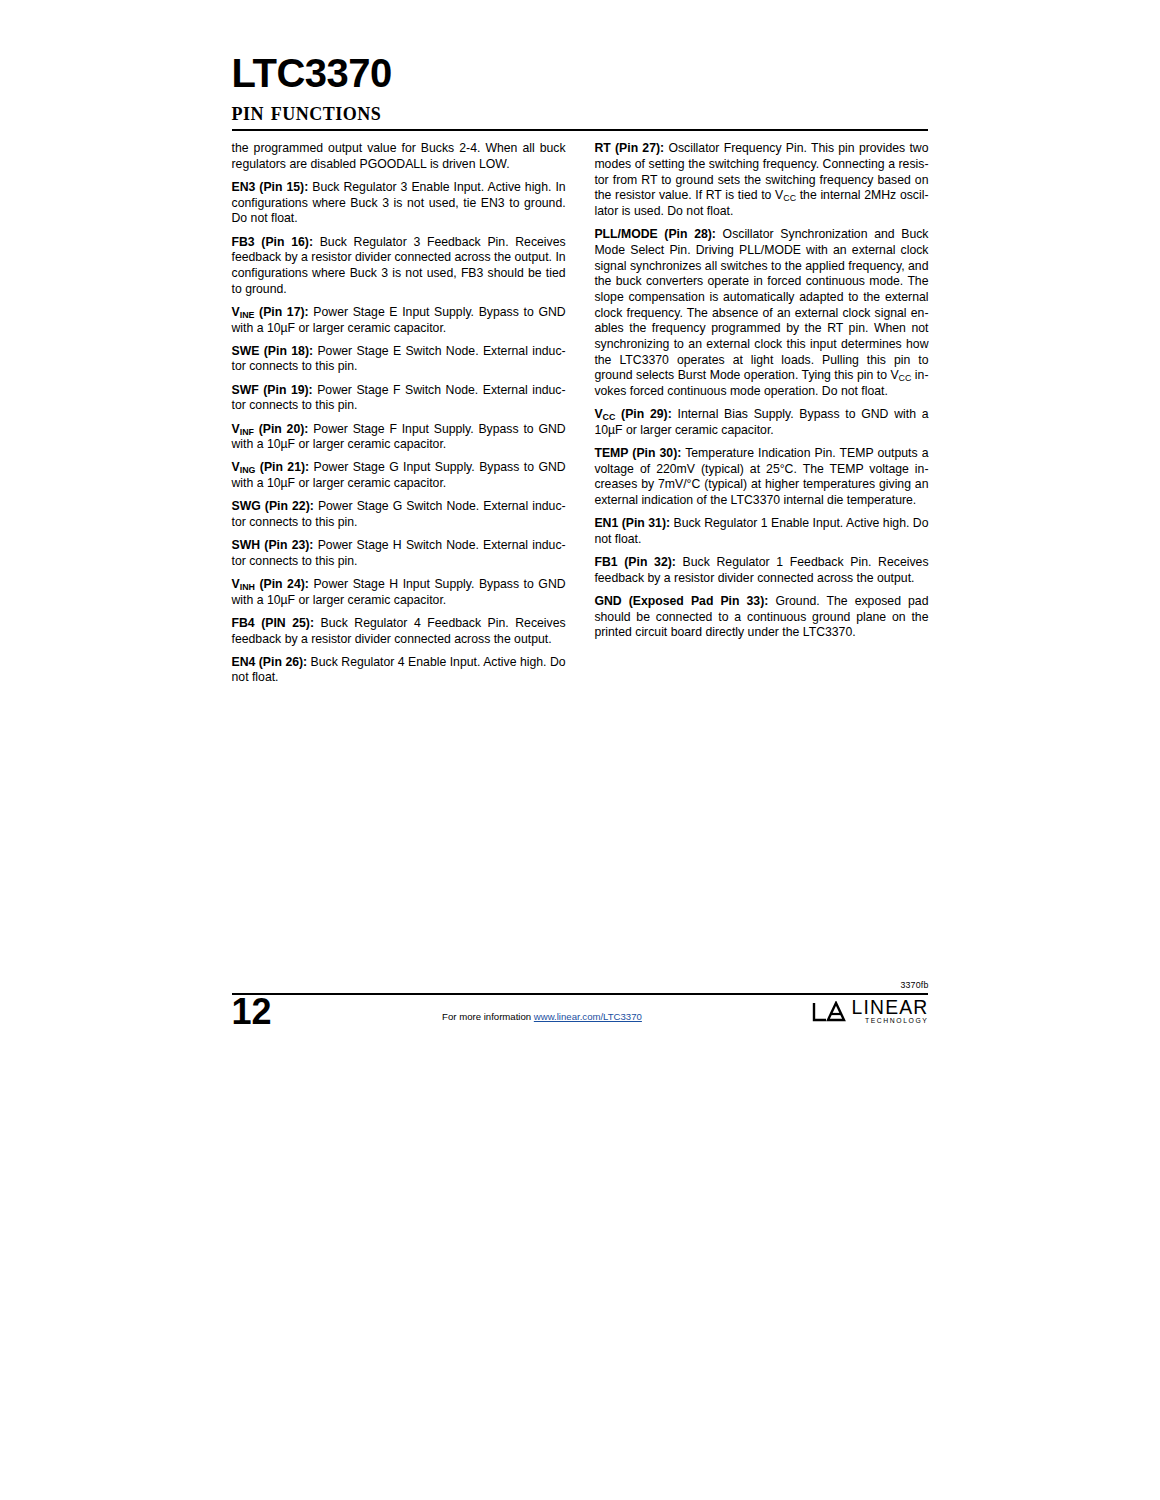LTC3370
Pin Functions
the programmed output value for Bucks 2-4. When all buck regulators are disabled PGOODALL is driven LOW.
EN3 (Pin 15): Buck Regulator 3 Enable Input. Active high. In configurations where Buck 3 is not used, tie EN3 to ground. Do not float.
FB3 (Pin 16): Buck Regulator 3 Feedback Pin. Receives feedback by a resistor divider connected across the output. In configurations where Buck 3 is not used, FB3 should be tied to ground.
VINE (Pin 17): Power Stage E Input Supply. Bypass to GND with a 10µF or larger ceramic capacitor.
SWE (Pin 18): Power Stage E Switch Node. External inductor connects to this pin.
SWF (Pin 19): Power Stage F Switch Node. External inductor connects to this pin.
VINF (Pin 20): Power Stage F Input Supply. Bypass to GND with a 10µF or larger ceramic capacitor.
VING (Pin 21): Power Stage G Input Supply. Bypass to GND with a 10µF or larger ceramic capacitor.
SWG (Pin 22): Power Stage G Switch Node. External inductor connects to this pin.
SWH (Pin 23): Power Stage H Switch Node. External inductor connects to this pin.
VINH (Pin 24): Power Stage H Input Supply. Bypass to GND with a 10µF or larger ceramic capacitor.
FB4 (PIN 25): Buck Regulator 4 Feedback Pin. Receives feedback by a resistor divider connected across the output.
EN4 (Pin 26): Buck Regulator 4 Enable Input. Active high. Do not float.
RT (Pin 27): Oscillator Frequency Pin. This pin provides two modes of setting the switching frequency. Connecting a resistor from RT to ground sets the switching frequency based on the resistor value. If RT is tied to VCC the internal 2MHz oscillator is used. Do not float.
PLL/MODE (Pin 28): Oscillator Synchronization and Buck Mode Select Pin. Driving PLL/MODE with an external clock signal synchronizes all switches to the applied frequency, and the buck converters operate in forced continuous mode. The slope compensation is automatically adapted to the external clock frequency. The absence of an external clock signal enables the frequency programmed by the RT pin. When not synchronizing to an external clock this input determines how the LTC3370 operates at light loads. Pulling this pin to ground selects Burst Mode operation. Tying this pin to VCC invokes forced continuous mode operation. Do not float.
VCC (Pin 29): Internal Bias Supply. Bypass to GND with a 10µF or larger ceramic capacitor.
TEMP (Pin 30): Temperature Indication Pin. TEMP outputs a voltage of 220mV (typical) at 25°C. The TEMP voltage increases by 7mV/°C (typical) at higher temperatures giving an external indication of the LTC3370 internal die temperature.
EN1 (Pin 31): Buck Regulator 1 Enable Input. Active high. Do not float.
FB1 (Pin 32): Buck Regulator 1 Feedback Pin. Receives feedback by a resistor divider connected across the output.
GND (Exposed Pad Pin 33): Ground. The exposed pad should be connected to a continuous ground plane on the printed circuit board directly under the LTC3370.
3370fb
12
For more information www.linear.com/LTC3370
LINEAR TECHNOLOGY